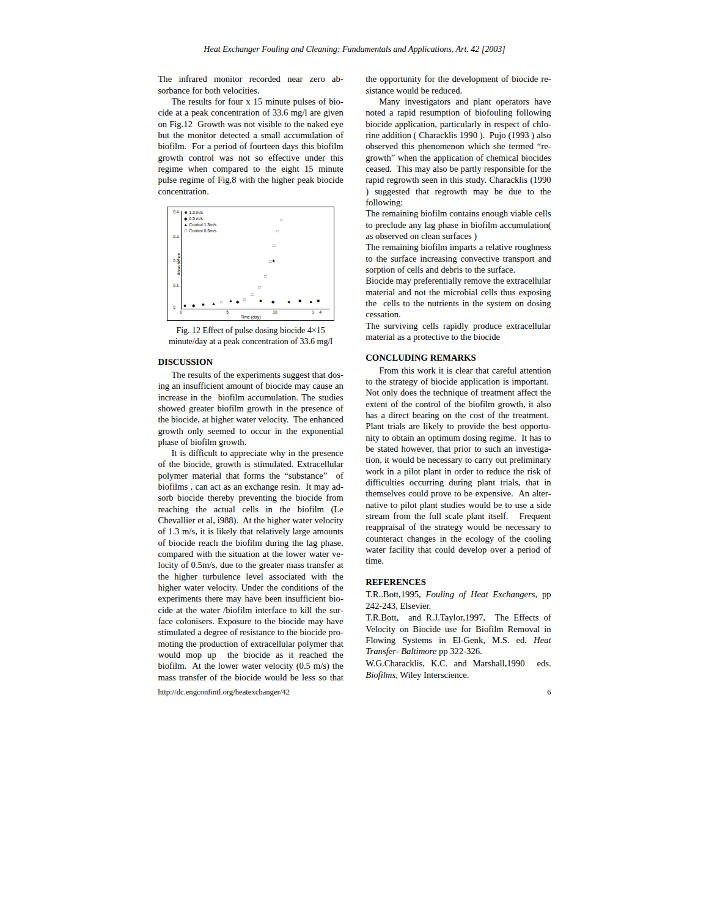Heat Exchanger Fouling and Cleaning: Fundamentals and Applications, Art. 42 [2003]
The infrared monitor recorded near zero absorbance for both velocities.
The results for four x 15 minute pulses of biocide at a peak concentration of 33.6 mg/l are given on Fig.12 Growth was not visible to the naked eye but the monitor detected a small accumulation of biofilm. For a period of fourteen days this biofilm growth control was not so effective under this regime when compared to the eight 15 minute pulse regime of Fig.8 with the higher peak biocide concentration.
■1.3 m/s
◆0.5 m/s
▲Control 1.3m/s
□Control 0.5m/s
Absorbance
Time (day)
0.4
0.3
0.2
0.1
0
0
5
10
1
4
■
◆
■
▲
□
▲
◆
□
□
□
□
□
□
□
□
▲
■
◆
■
◆
■
◆
Fig. 12 Effect of pulse dosing biocide 4×15 minute/day at a peak concentration of 33.6 mg/l
DISCUSSION
The results of the experiments suggest that dosing an insufficient amount of biocide may cause an increase in the biofilm accumulation. The studies showed greater biofilm growth in the presence of the biocide, at higher water velocity. The enhanced growth only seemed to occur in the exponential phase of biofilm growth.
It is difficult to appreciate why in the presence of the biocide, growth is stimulated. Extracellular polymer material that forms the “substance” of biofilms , can act as an exchange resin. It may adsorb biocide thereby preventing the biocide from reaching the actual cells in the biofilm (Le Chevallier et al, i988). At the higher water velocity of 1.3 m/s, it is likely that relatively large amounts of biocide reach the biofilm during the lag phase, compared with the situation at the lower water velocity of 0.5m/s, due to the greater mass transfer at the higher turbulence level associated with the higher water velocity. Under the conditions of the experiments there may have been insufficient biocide at the water /biofilm interface to kill the surface colonisers. Exposure to the biocide may have stimulated a degree of resistance to the biocide promoting the production of extracellular polymer that would mop up the biocide as it reached the biofilm. At the lower water velocity (0.5 m/s) the mass transfer of the biocide would be less so that the opportunity for the development of biocide resistance would be reduced.
Many investigators and plant operators have noted a rapid resumption of biofouling following biocide application, particularly in respect of chlorine addition ( Characklis 1990 ). Pujo (1993 ) also observed this phenomenon which she termed “regrowth” when the application of chemical biocides ceased. This may also be partly responsible for the rapid regrowth seen in this study. Characklis (1990 ) suggested that regrowth may be due to the following:
The remaining biofilm contains enough viable cells to preclude any lag phase in biofilm accumulation( as observed on clean surfaces )
The remaining biofilm imparts a relative roughness to the surface increasing convective transport and sorption of cells and debris to the surface.
Biocide may preferentially remove the extracellular material and not the microbial cells thus exposing the cells to the nutrients in the system on dosing cessation.
The surviving cells rapidly produce extracellular material as a protective to the biocide
CONCLUDING REMARKS
From this work it is clear that careful attention to the strategy of biocide application is important. Not only does the technique of treatment affect the extent of the control of the biofilm growth, it also has a direct bearing on the cost of the treatment. Plant trials are likely to provide the best opportunity to obtain an optimum dosing regime. It has to be stated however, that prior to such an investigation, it would be necessary to carry out preliminary work in a pilot plant in order to reduce the risk of difficulties occurring during plant trials, that in themselves could prove to be expensive. An alternative to pilot plant studies would be to use a side stream from the full scale plant itself. Frequent reappraisal of the strategy would be necessary to counteract changes in the ecology of the cooling water facility that could develop over a period of time.
REFERENCES
T.R..Bott,1995, Fouling of Heat Exchangers, pp 242-243, Elsevier.
T.R.Bott, and R.J.Taylor,1997, The Effects of Velocity on Biocide use for Biofilm Removal in Flowing Systems in El-Genk, M.S. ed. Heat Transfer- Baltimore pp 322-326.
W.G.Characklis, K.C. and Marshall,1990 eds. Biofilms, Wiley Interscience.
http://dc.engconfintl.org/heatexchanger/42 6